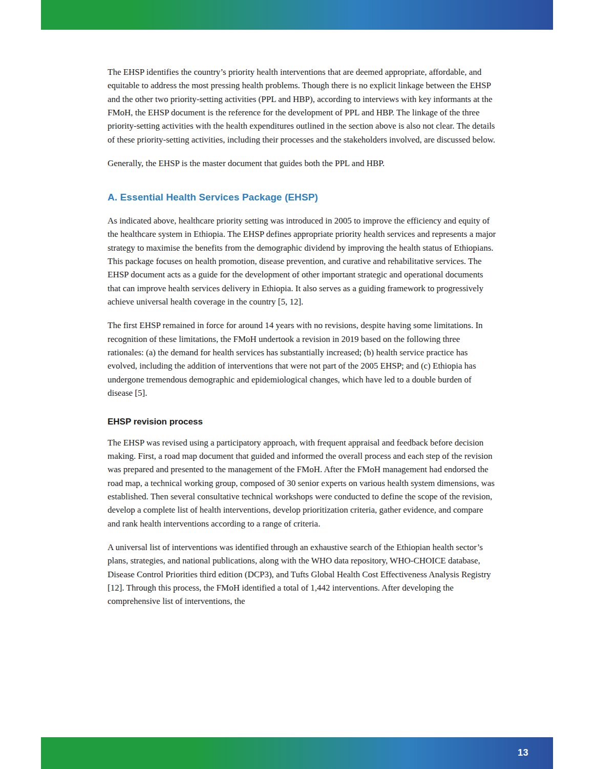The EHSP identifies the country’s priority health interventions that are deemed appropriate, affordable, and equitable to address the most pressing health problems. Though there is no explicit linkage between the EHSP and the other two priority-setting activities (PPL and HBP), according to interviews with key informants at the FMoH, the EHSP document is the reference for the development of PPL and HBP. The linkage of the three priority-setting activities with the health expenditures outlined in the section above is also not clear. The details of these priority-setting activities, including their processes and the stakeholders involved, are discussed below.
Generally, the EHSP is the master document that guides both the PPL and HBP.
A. Essential Health Services Package (EHSP)
As indicated above, healthcare priority setting was introduced in 2005 to improve the efficiency and equity of the healthcare system in Ethiopia. The EHSP defines appropriate priority health services and represents a major strategy to maximise the benefits from the demographic dividend by improving the health status of Ethiopians. This package focuses on health promotion, disease prevention, and curative and rehabilitative services. The EHSP document acts as a guide for the development of other important strategic and operational documents that can improve health services delivery in Ethiopia. It also serves as a guiding framework to progressively achieve universal health coverage in the country [5, 12].
The first EHSP remained in force for around 14 years with no revisions, despite having some limitations. In recognition of these limitations, the FMoH undertook a revision in 2019 based on the following three rationales: (a) the demand for health services has substantially increased; (b) health service practice has evolved, including the addition of interventions that were not part of the 2005 EHSP; and (c) Ethiopia has undergone tremendous demographic and epidemiological changes, which have led to a double burden of disease [5].
EHSP revision process
The EHSP was revised using a participatory approach, with frequent appraisal and feedback before decision making. First, a road map document that guided and informed the overall process and each step of the revision was prepared and presented to the management of the FMoH. After the FMoH management had endorsed the road map, a technical working group, composed of 30 senior experts on various health system dimensions, was established. Then several consultative technical workshops were conducted to define the scope of the revision, develop a complete list of health interventions, develop prioritization criteria, gather evidence, and compare and rank health interventions according to a range of criteria.
A universal list of interventions was identified through an exhaustive search of the Ethiopian health sector’s plans, strategies, and national publications, along with the WHO data repository, WHO-CHOICE database, Disease Control Priorities third edition (DCP3), and Tufts Global Health Cost Effectiveness Analysis Registry [12]. Through this process, the FMoH identified a total of 1,442 interventions. After developing the comprehensive list of interventions, the
13